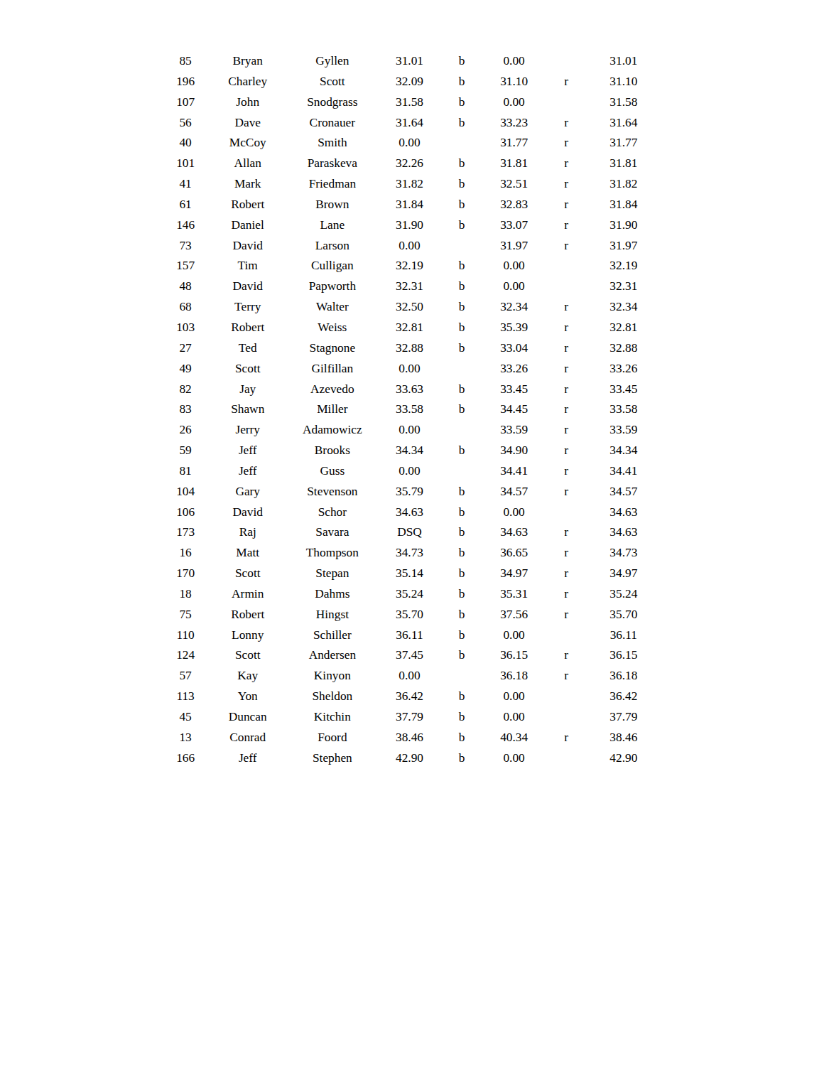| 85 | Bryan | Gyllen | 31.01 | b | 0.00 | | 31.01 |
| 196 | Charley | Scott | 32.09 | b | 31.10 | r | 31.10 |
| 107 | John | Snodgrass | 31.58 | b | 0.00 | | 31.58 |
| 56 | Dave | Cronauer | 31.64 | b | 33.23 | r | 31.64 |
| 40 | McCoy | Smith | 0.00 | | 31.77 | r | 31.77 |
| 101 | Allan | Paraskeva | 32.26 | b | 31.81 | r | 31.81 |
| 41 | Mark | Friedman | 31.82 | b | 32.51 | r | 31.82 |
| 61 | Robert | Brown | 31.84 | b | 32.83 | r | 31.84 |
| 146 | Daniel | Lane | 31.90 | b | 33.07 | r | 31.90 |
| 73 | David | Larson | 0.00 | | 31.97 | r | 31.97 |
| 157 | Tim | Culligan | 32.19 | b | 0.00 | | 32.19 |
| 48 | David | Papworth | 32.31 | b | 0.00 | | 32.31 |
| 68 | Terry | Walter | 32.50 | b | 32.34 | r | 32.34 |
| 103 | Robert | Weiss | 32.81 | b | 35.39 | r | 32.81 |
| 27 | Ted | Stagnone | 32.88 | b | 33.04 | r | 32.88 |
| 49 | Scott | Gilfillan | 0.00 | | 33.26 | r | 33.26 |
| 82 | Jay | Azevedo | 33.63 | b | 33.45 | r | 33.45 |
| 83 | Shawn | Miller | 33.58 | b | 34.45 | r | 33.58 |
| 26 | Jerry | Adamowicz | 0.00 | | 33.59 | r | 33.59 |
| 59 | Jeff | Brooks | 34.34 | b | 34.90 | r | 34.34 |
| 81 | Jeff | Guss | 0.00 | | 34.41 | r | 34.41 |
| 104 | Gary | Stevenson | 35.79 | b | 34.57 | r | 34.57 |
| 106 | David | Schor | 34.63 | b | 0.00 | | 34.63 |
| 173 | Raj | Savara | DSQ | b | 34.63 | r | 34.63 |
| 16 | Matt | Thompson | 34.73 | b | 36.65 | r | 34.73 |
| 170 | Scott | Stepan | 35.14 | b | 34.97 | r | 34.97 |
| 18 | Armin | Dahms | 35.24 | b | 35.31 | r | 35.24 |
| 75 | Robert | Hingst | 35.70 | b | 37.56 | r | 35.70 |
| 110 | Lonny | Schiller | 36.11 | b | 0.00 | | 36.11 |
| 124 | Scott | Andersen | 37.45 | b | 36.15 | r | 36.15 |
| 57 | Kay | Kinyon | 0.00 | | 36.18 | r | 36.18 |
| 113 | Yon | Sheldon | 36.42 | b | 0.00 | | 36.42 |
| 45 | Duncan | Kitchin | 37.79 | b | 0.00 | | 37.79 |
| 13 | Conrad | Foord | 38.46 | b | 40.34 | r | 38.46 |
| 166 | Jeff | Stephen | 42.90 | b | 0.00 | | 42.90 |